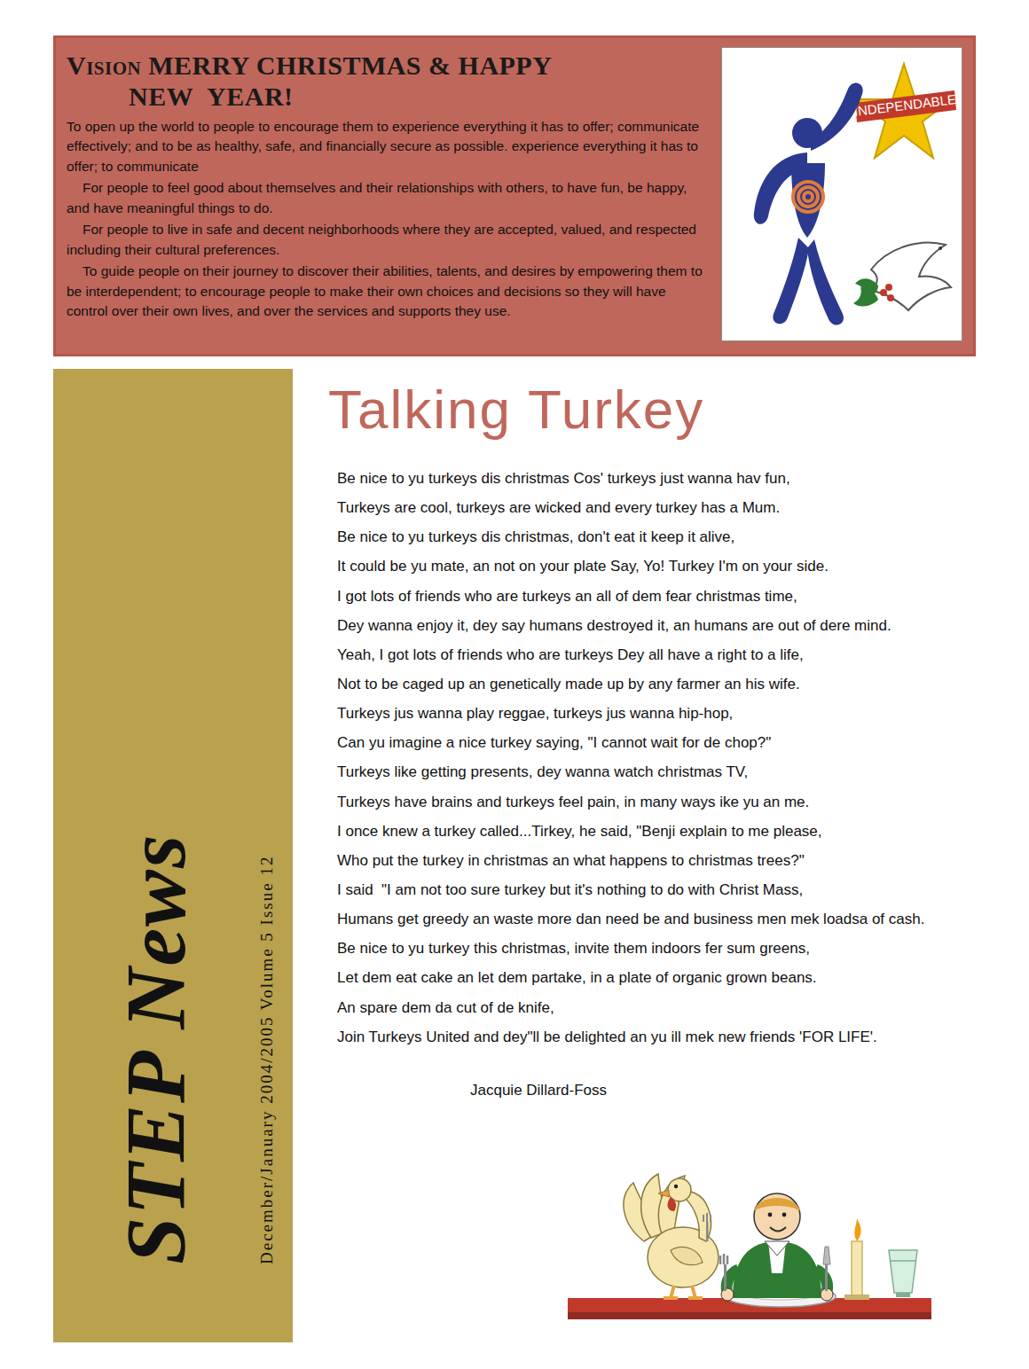Vision MERRY CHRISTMAS & HAPPY NEW YEAR!
To open up the world to people to encourage them to experience everything it has to offer; communicate effectively; and to be as healthy, safe, and financially secure as possible. experience everything it has to offer; to communicate
For people to feel good about themselves and their relationships with others, to have fun, be happy, and have meaningful things to do.
For people to live in safe and decent neighborhoods where they are accepted, valued, and respected including their cultural preferences.
To guide people on their journey to discover their abilities, talents, and desires by empowering them to be interdependent; to encourage people to make their own choices and decisions so they will have control over their own lives, and over the services and supports they use.
INDEPENDABLE
STEP News
December/January 2004/2005 Volume 5 Issue 12
Talking Turkey
Be nice to yu turkeys dis christmas Cos' turkeys just wanna hav fun,
Turkeys are cool, turkeys are wicked and every turkey has a Mum.
Be nice to yu turkeys dis christmas, don't eat it keep it alive,
It could be yu mate, an not on your plate Say, Yo! Turkey I'm on your side.
I got lots of friends who are turkeys an all of dem fear christmas time,
Dey wanna enjoy it, dey say humans destroyed it, an humans are out of dere mind.
Yeah, I got lots of friends who are turkeys Dey all have a right to a life,
Not to be caged up an genetically made up by any farmer an his wife.
Turkeys jus wanna play reggae, turkeys jus wanna hip-hop,
Can yu imagine a nice turkey saying, "I cannot wait for de chop?"
Turkeys like getting presents, dey wanna watch christmas TV,
Turkeys have brains and turkeys feel pain, in many ways ike yu an me.
I once knew a turkey called...Tirkey, he said, "Benji explain to me please,
Who put the turkey in christmas an what happens to christmas trees?"
I said "I am not too sure turkey but it's nothing to do with Christ Mass,
Humans get greedy an waste more dan need be and business men mek loadsa of cash.
Be nice to yu turkey this christmas, invite them indoors fer sum greens,
Let dem eat cake an let dem partake, in a plate of organic grown beans.
An spare dem da cut of de knife,
Join Turkeys United and dey"ll be delighted an yu ill mek new friends 'FOR LIFE'.
Jacquie Dillard-Foss